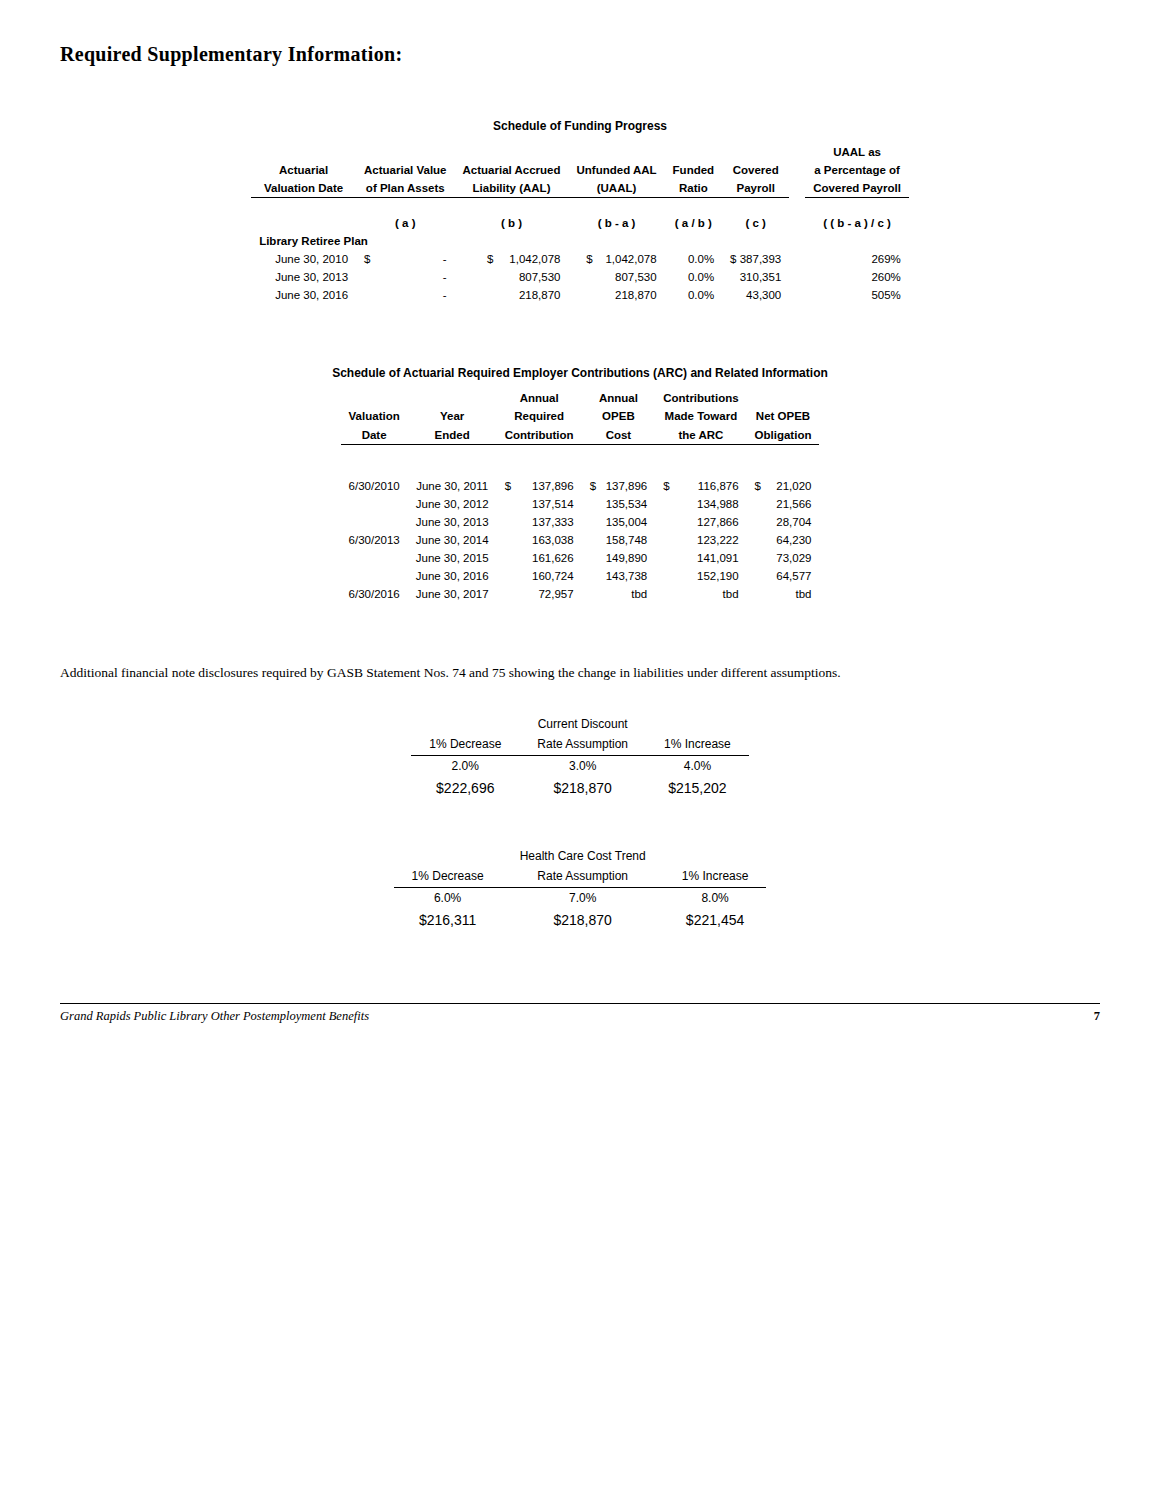Required Supplementary Information:
Schedule of Funding Progress
| | | | | | | | | UAAL as |
| --- | --- | --- | --- | --- | --- | --- | --- | --- |
| Actuarial | Actuarial Value | Actuarial Accrued | Unfunded AAL | Funded | Covered | | a Percentage of |
| Valuation Date | of Plan Assets | Liability (AAL) | (UAAL) | Ratio | Payroll | | Covered Payroll |
| | ( a ) | ( b ) | ( b - a ) | ( a / b ) | ( c ) | | ( ( b - a ) / c ) |
| Library Retiree Plan |
| June 30, 2010 | $ | - | $ 1,042,078 | $ 1,042,078 | 0.0% | $ 387,393 | | 269% |
| June 30, 2013 | | - | 807,530 | 807,530 | 0.0% | 310,351 | | 260% |
| June 30, 2016 | | - | 218,870 | 218,870 | 0.0% | 43,300 | | 505% |
Schedule of Actuarial Required Employer Contributions (ARC) and Related Information
| | | Annual | Annual | Contributions | | |
| --- | --- | --- | --- | --- | --- | --- |
| Valuation | Year | Required | OPEB | Made Toward | Net OPEB |
| Date | Ended | Contribution | Cost | the ARC | Obligation |
| 6/30/2010 | June 30, 2011 | $ | 137,896 | $ | 137,896 | $ | 116,876 | $ | 21,020 |
| | June 30, 2012 | | 137,514 | | 135,534 | | 134,988 | | 21,566 |
| | June 30, 2013 | | 137,333 | | 135,004 | | 127,866 | | 28,704 |
| 6/30/2013 | June 30, 2014 | | 163,038 | | 158,748 | | 123,222 | | 64,230 |
| | June 30, 2015 | | 161,626 | | 149,890 | | 141,091 | | 73,029 |
| | June 30, 2016 | | 160,724 | | 143,738 | | 152,190 | | 64,577 |
| 6/30/2016 | June 30, 2017 | | 72,957 | | tbd | | tbd | | tbd |
Additional financial note disclosures required by GASB Statement Nos. 74 and 75 showing the change in liabilities under different assumptions.
| | Current Discount | |
| 1% Decrease | Rate Assumption | 1% Increase |
| 2.0% | 3.0% | 4.0% |
| $222,696 | $218,870 | $215,202 |
| | Health Care Cost Trend | |
| 1% Decrease | Rate Assumption | 1% Increase |
| 6.0% | 7.0% | 8.0% |
| $216,311 | $218,870 | $221,454 |
Grand Rapids Public Library Other Postemployment Benefits 7